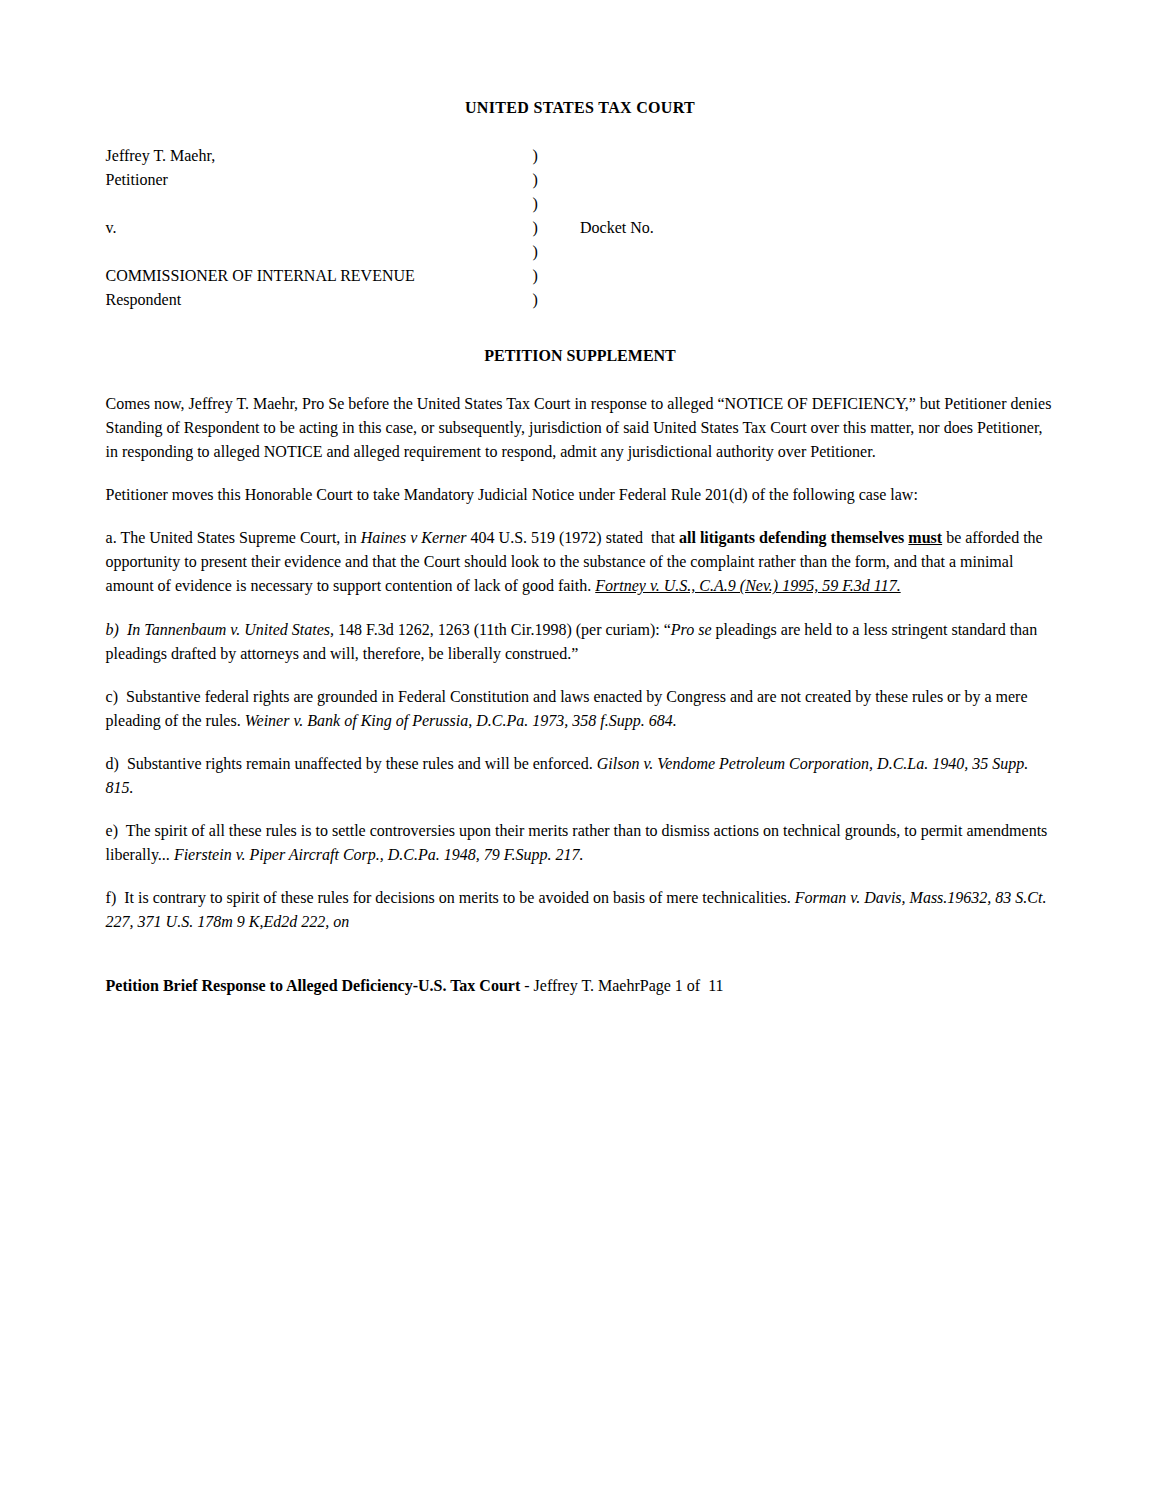UNITED STATES TAX COURT
| Jeffrey T. Maehr, | ) | |
| Petitioner | ) | |
| | ) | |
| v. | ) | Docket No. |
| | ) | |
| COMMISSIONER OF INTERNAL REVENUE | ) | |
| Respondent | ) | |
PETITION SUPPLEMENT
Comes now, Jeffrey T. Maehr, Pro Se before the United States Tax Court in response to alleged “NOTICE OF DEFICIENCY,” but Petitioner denies Standing of Respondent to be acting in this case, or subsequently, jurisdiction of said United States Tax Court over this matter, nor does Petitioner, in responding to alleged NOTICE and alleged requirement to respond, admit any jurisdictional authority over Petitioner.
Petitioner moves this Honorable Court to take Mandatory Judicial Notice under Federal Rule 201(d) of the following case law:
a. The United States Supreme Court, in Haines v Kerner 404 U.S. 519 (1972) stated that all litigants defending themselves must be afforded the opportunity to present their evidence and that the Court should look to the substance of the complaint rather than the form, and that a minimal amount of evidence is necessary to support contention of lack of good faith. Fortney v. U.S., C.A.9 (Nev.) 1995, 59 F.3d 117.
b) In Tannenbaum v. United States, 148 F.3d 1262, 1263 (11th Cir.1998) (per curiam): “Pro se pleadings are held to a less stringent standard than pleadings drafted by attorneys and will, therefore, be liberally construed.”
c) Substantive federal rights are grounded in Federal Constitution and laws enacted by Congress and are not created by these rules or by a mere pleading of the rules. Weiner v. Bank of King of Perussia, D.C.Pa. 1973, 358 f.Supp. 684.
d) Substantive rights remain unaffected by these rules and will be enforced. Gilson v. Vendome Petroleum Corporation, D.C.La. 1940, 35 Supp. 815.
e) The spirit of all these rules is to settle controversies upon their merits rather than to dismiss actions on technical grounds, to permit amendments liberally... Fierstein v. Piper Aircraft Corp., D.C.Pa. 1948, 79 F.Supp. 217.
f) It is contrary to spirit of these rules for decisions on merits to be avoided on basis of mere technicalities. Forman v. Davis, Mass.19632, 83 S.Ct. 227, 371 U.S. 178m 9 K,Ed2d 222, on
Petition Brief Response to Alleged Deficiency-U.S. Tax Court - Jeffrey T. MaehrPage 1 of 11